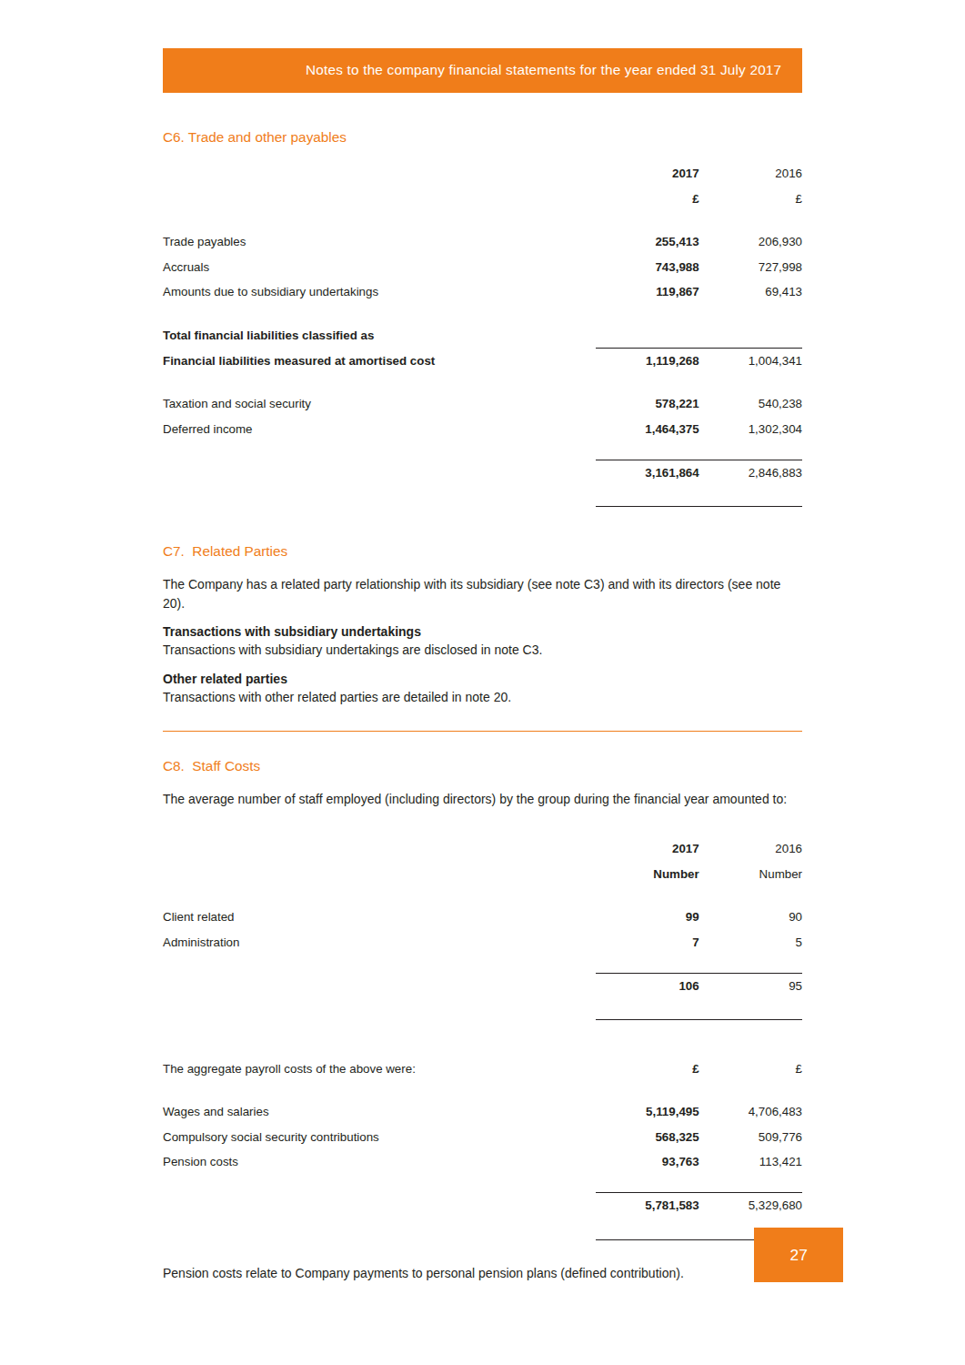Notes to the company financial statements for the year ended 31 July 2017
C6. Trade and other payables
| | 2017 | 2016 |
| | £ | £ |
| Trade payables | 255,413 | 206,930 |
| Accruals | 743,988 | 727,998 |
| Amounts due to subsidiary undertakings | 119,867 | 69,413 |
| Total financial liabilities classified as | | |
| Financial liabilities measured at amortised cost | 1,119,268 | 1,004,341 |
| Taxation and social security | 578,221 | 540,238 |
| Deferred income | 1,464,375 | 1,302,304 |
| | 3,161,864 | 2,846,883 |
C7. Related Parties
The Company has a related party relationship with its subsidiary (see note C3) and with its directors (see note 20).
Transactions with subsidiary undertakings
Transactions with subsidiary undertakings are disclosed in note C3.
Other related parties
Transactions with other related parties are detailed in note 20.
C8. Staff Costs
The average number of staff employed (including directors) by the group during the financial year amounted to:
| | 2017 | 2016 |
| | Number | Number |
| Client related | 99 | 90 |
| Administration | 7 | 5 |
| | 106 | 95 |
| The aggregate payroll costs of the above were: | £ | £ |
| Wages and salaries | 5,119,495 | 4,706,483 |
| Compulsory social security contributions | 568,325 | 509,776 |
| Pension costs | 93,763 | 113,421 |
| | 5,781,583 | 5,329,680 |
Pension costs relate to Company payments to personal pension plans (defined contribution).
27